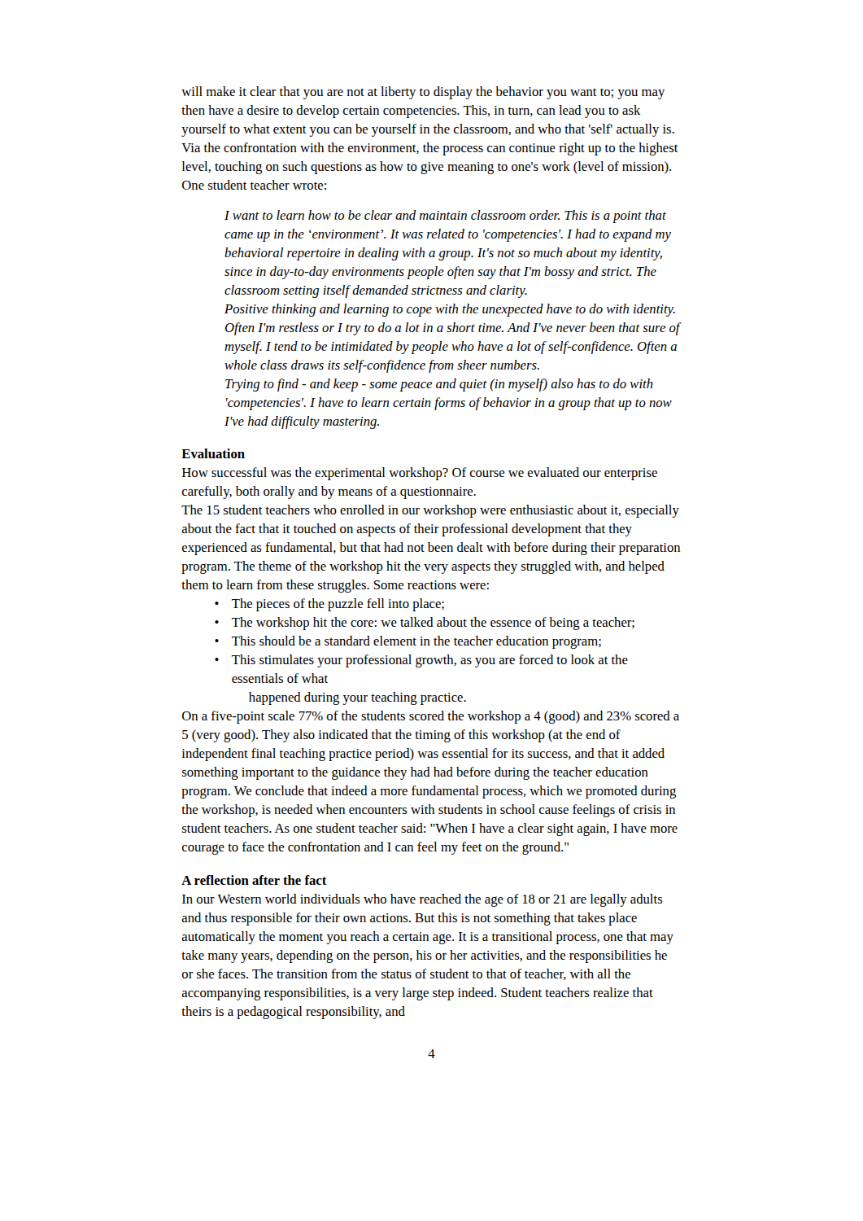will make it clear that you are not at liberty to display the behavior you want to; you may then have a desire to develop certain competencies. This, in turn, can lead you to ask yourself to what extent you can be yourself in the classroom, and who that 'self' actually is. Via the confrontation with the environment, the process can continue right up to the highest level, touching on such questions as how to give meaning to one's work (level of mission).
One student teacher wrote:
I want to learn how to be clear and maintain classroom order. This is a point that came up in the ‘environment’. It was related to 'competencies'. I had to expand my behavioral repertoire in dealing with a group. It's not so much about my identity, since in day-to-day environments people often say that I'm bossy and strict. The classroom setting itself demanded strictness and clarity.
Positive thinking and learning to cope with the unexpected have to do with identity. Often I'm restless or I try to do a lot in a short time. And I've never been that sure of myself. I tend to be intimidated by people who have a lot of self-confidence. Often a whole class draws its self-confidence from sheer numbers.
Trying to find - and keep - some peace and quiet (in myself) also has to do with 'competencies'. I have to learn certain forms of behavior in a group that up to now I've had difficulty mastering.
Evaluation
How successful was the experimental workshop? Of course we evaluated our enterprise carefully, both orally and by means of a questionnaire.
The 15 student teachers who enrolled in our workshop were enthusiastic about it, especially about the fact that it touched on aspects of their professional development that they experienced as fundamental, but that had not been dealt with before during their preparation program. The theme of the workshop hit the very aspects they struggled with, and helped them to learn from these struggles. Some reactions were:
The pieces of the puzzle fell into place;
The workshop hit the core: we talked about the essence of being a teacher;
This should be a standard element in the teacher education program;
This stimulates your professional growth, as you are forced to look at the essentials of what
happened during your teaching practice.
On a five-point scale 77% of the students scored the workshop a 4 (good) and 23% scored a 5 (very good). They also indicated that the timing of this workshop (at the end of independent final teaching practice period) was essential for its success, and that it added something important to the guidance they had had before during the teacher education program. We conclude that indeed a more fundamental process, which we promoted during the workshop, is needed when encounters with students in school cause feelings of crisis in student teachers. As one student teacher said: "When I have a clear sight again, I have more courage to face the confrontation and I can feel my feet on the ground."
A reflection after the fact
In our Western world individuals who have reached the age of 18 or 21 are legally adults and thus responsible for their own actions. But this is not something that takes place automatically the moment you reach a certain age. It is a transitional process, one that may take many years, depending on the person, his or her activities, and the responsibilities he or she faces. The transition from the status of student to that of teacher, with all the accompanying responsibilities, is a very large step indeed. Student teachers realize that theirs is a pedagogical responsibility, and
4